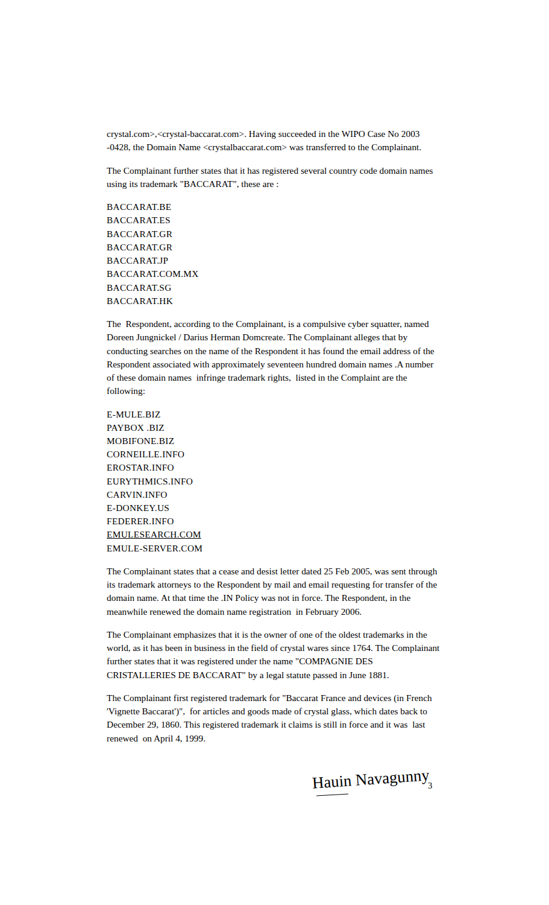crystal.com>,<crystal-baccarat.com>. Having succeeded in the WIPO Case No 2003 -0428, the Domain Name <crystalbaccarat.com> was transferred to the Complainant.
The Complainant further states that it has registered several country code domain names using its trademark "BACCARAT", these are :
BACCARAT.BE
BACCARAT.ES
BACCARAT.GR
BACCARAT.GR
BACCARAT.JP
BACCARAT.COM.MX
BACCARAT.SG
BACCARAT.HK
The Respondent, according to the Complainant, is a compulsive cyber squatter, named Doreen Jungnickel / Darius Herman Domcreate. The Complainant alleges that by conducting searches on the name of the Respondent it has found the email address of the Respondent associated with approximately seventeen hundred domain names .A number of these domain names infringe trademark rights, listed in the Complaint are the following:
E-MULE.BIZ
PAYBOX .BIZ
MOBIFONE.BIZ
CORNEILLE.INFO
EROSTAR.INFO
EURYTHMICS.INFO
CARVIN.INFO
E-DONKEY.US
FEDERER.INFO
EMULESEARCH.COM
EMULE-SERVER.COM
The Complainant states that a cease and desist letter dated 25 Feb 2005, was sent through its trademark attorneys to the Respondent by mail and email requesting for transfer of the domain name. At that time the .IN Policy was not in force. The Respondent, in the meanwhile renewed the domain name registration in February 2006.
The Complainant emphasizes that it is the owner of one of the oldest trademarks in the world, as it has been in business in the field of crystal wares since 1764. The Complainant further states that it was registered under the name "COMPAGNIE DES CRISTALLERIES DE BACCARAT" by a legal statute passed in June 1881.
The Complainant first registered trademark for "Baccarat France and devices (in French 'Vignette Baccarat')", for articles and goods made of crystal glass, which dates back to December 29, 1860. This registered trademark it claims is still in force and it was last renewed on April 4, 1999.
Hauin Navagunny
3